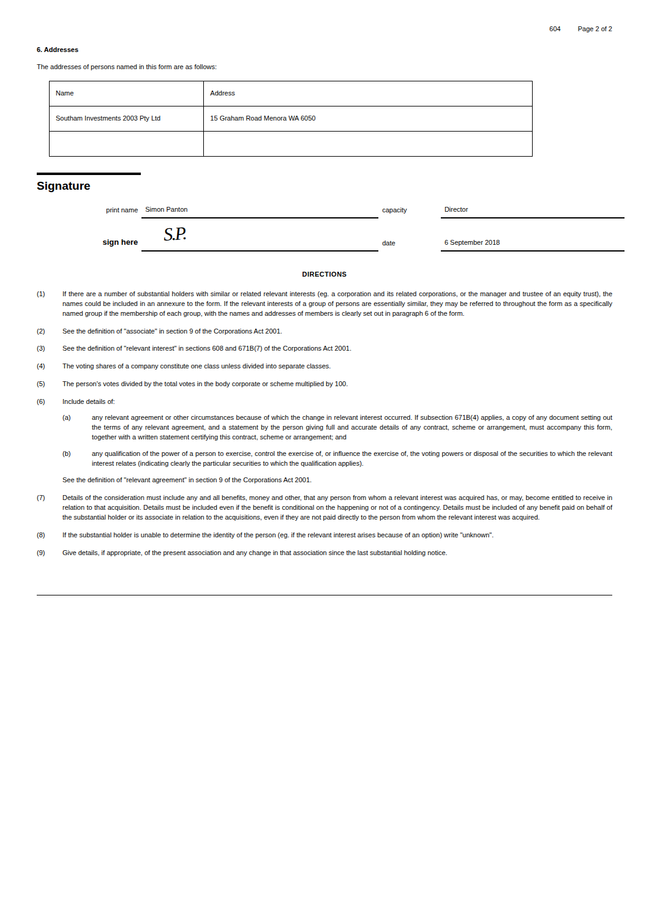604 Page 2 of 2
6. Addresses
The addresses of persons named in this form are as follows:
| Name | Address |
| Southam Investments 2003 Pty Ltd | 15 Graham Road Menora WA 6050 |
Signature
| print name | Simon Panton | capacity | Director |
| sign here | S.P. | date | 6 September 2018 |
DIRECTIONS
If there are a number of substantial holders with similar or related relevant interests (eg. a corporation and its related corporations, or the manager and trustee of an equity trust), the names could be included in an annexure to the form. If the relevant interests of a group of persons are essentially similar, they may be referred to throughout the form as a specifically named group if the membership of each group, with the names and addresses of members is clearly set out in paragraph 6 of the form.
See the definition of "associate" in section 9 of the Corporations Act 2001.
See the definition of "relevant interest" in sections 608 and 671B(7) of the Corporations Act 2001.
The voting shares of a company constitute one class unless divided into separate classes.
The person's votes divided by the total votes in the body corporate or scheme multiplied by 100.
Include details of:
any relevant agreement or other circumstances because of which the change in relevant interest occurred. If subsection 671B(4) applies, a copy of any document setting out the terms of any relevant agreement, and a statement by the person giving full and accurate details of any contract, scheme or arrangement, must accompany this form, together with a written statement certifying this contract, scheme or arrangement; and
any qualification of the power of a person to exercise, control the exercise of, or influence the exercise of, the voting powers or disposal of the securities to which the relevant interest relates (indicating clearly the particular securities to which the qualification applies).
See the definition of "relevant agreement" in section 9 of the Corporations Act 2001.
Details of the consideration must include any and all benefits, money and other, that any person from whom a relevant interest was acquired has, or may, become entitled to receive in relation to that acquisition. Details must be included even if the benefit is conditional on the happening or not of a contingency. Details must be included of any benefit paid on behalf of the substantial holder or its associate in relation to the acquisitions, even if they are not paid directly to the person from whom the relevant interest was acquired.
If the substantial holder is unable to determine the identity of the person (eg. if the relevant interest arises because of an option) write "unknown".
Give details, if appropriate, of the present association and any change in that association since the last substantial holding notice.